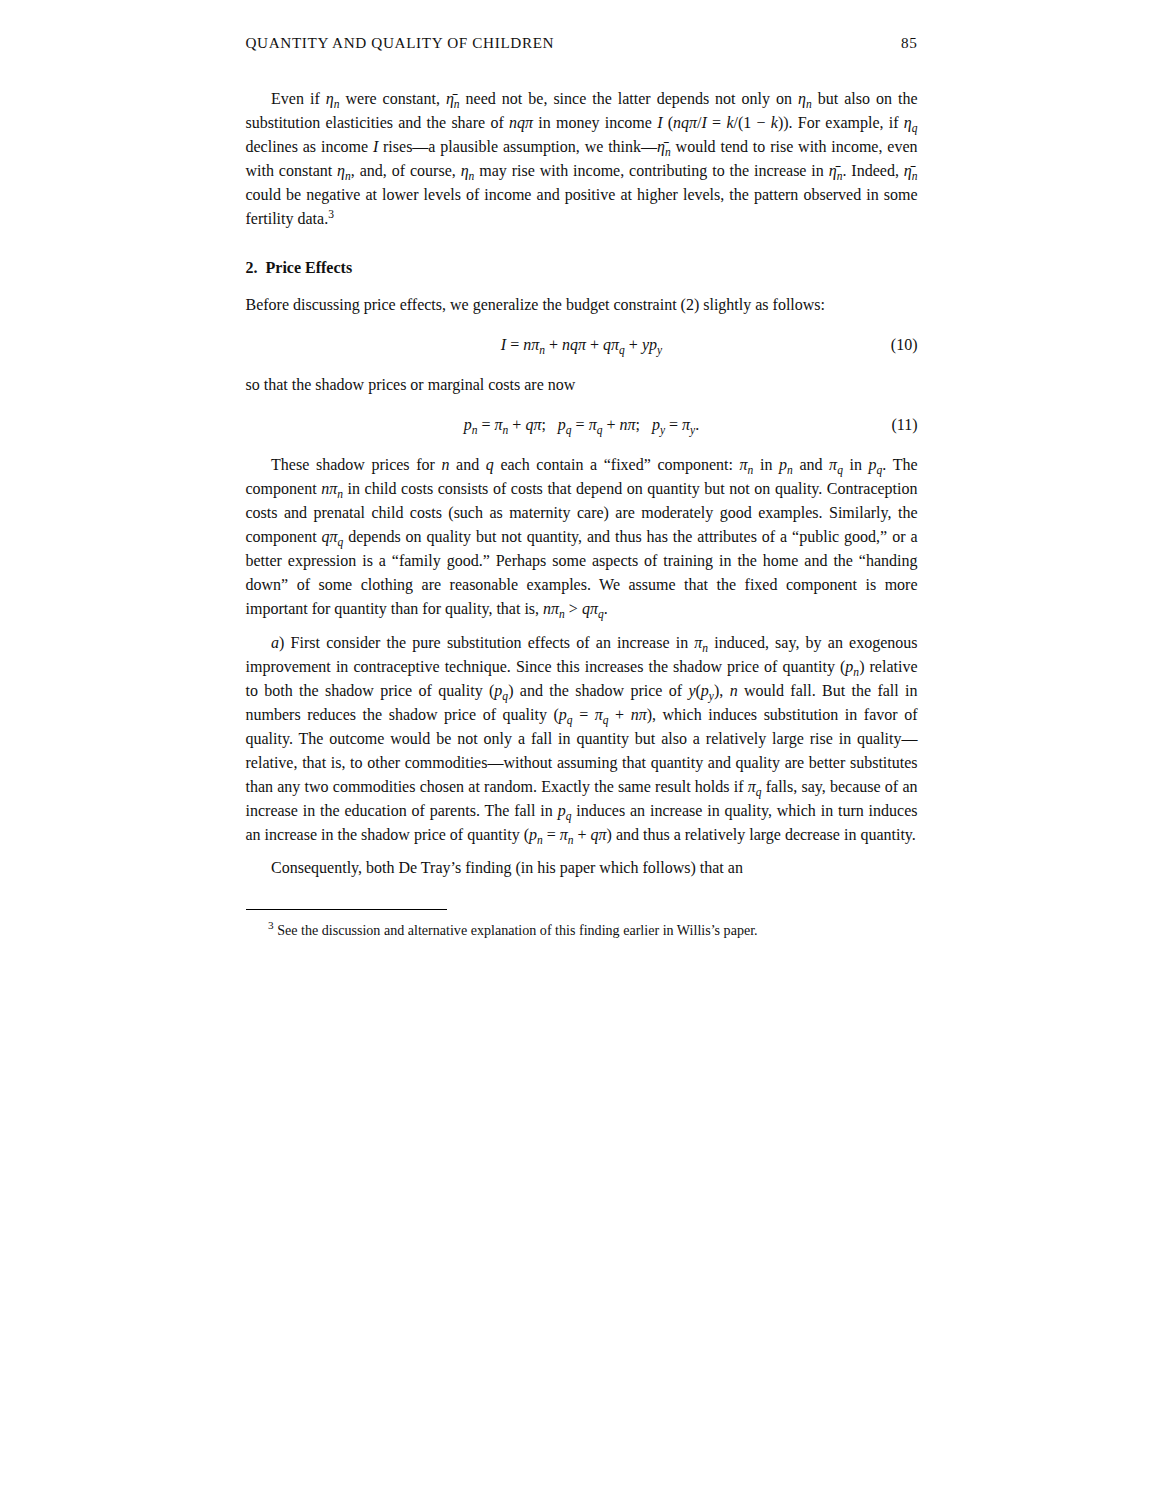Quantity and Quality of Children 85
Even if ηn were constant, η̄n need not be, since the latter depends not only on ηn but also on the substitution elasticities and the share of nqπ in money income I (nqπ/I = k/(1 − k)). For example, if ηq declines as income I rises—a plausible assumption, we think—η̄n would tend to rise with income, even with constant ηn, and, of course, ηn may rise with income, contributing to the increase in η̄n. Indeed, η̄n could be negative at lower levels of income and positive at higher levels, the pattern observed in some fertility data.3
2. Price Effects
Before discussing price effects, we generalize the budget constraint (2) slightly as follows:
I = nπn + nqπ + qπq + ypy (10)
so that the shadow prices or marginal costs are now
pn = πn + qπ; pq = πq + nπ; py = πy. (11)
These shadow prices for n and q each contain a “fixed” component: πn in pn and πq in pq. The component nπn in child costs consists of costs that depend on quantity but not on quality. Contraception costs and prenatal child costs (such as maternity care) are moderately good examples. Similarly, the component qπq depends on quality but not quantity, and thus has the attributes of a “public good,” or a better expression is a “family good.” Perhaps some aspects of training in the home and the “handing down” of some clothing are reasonable examples. We assume that the fixed component is more important for quantity than for quality, that is, nπn > qπq.
a) First consider the pure substitution effects of an increase in πn induced, say, by an exogenous improvement in contraceptive technique. Since this increases the shadow price of quantity (pn) relative to both the shadow price of quality (pq) and the shadow price of y(py), n would fall. But the fall in numbers reduces the shadow price of quality (pq = πq + nπ), which induces substitution in favor of quality. The outcome would be not only a fall in quantity but also a relatively large rise in quality—relative, that is, to other commodities—without assuming that quantity and quality are better substitutes than any two commodities chosen at random. Exactly the same result holds if πq falls, say, because of an increase in the education of parents. The fall in pq induces an increase in quality, which in turn induces an increase in the shadow price of quantity (pn = πn + qπ) and thus a relatively large decrease in quantity.
Consequently, both De Tray’s finding (in his paper which follows) that an
3 See the discussion and alternative explanation of this finding earlier in Willis’s paper.